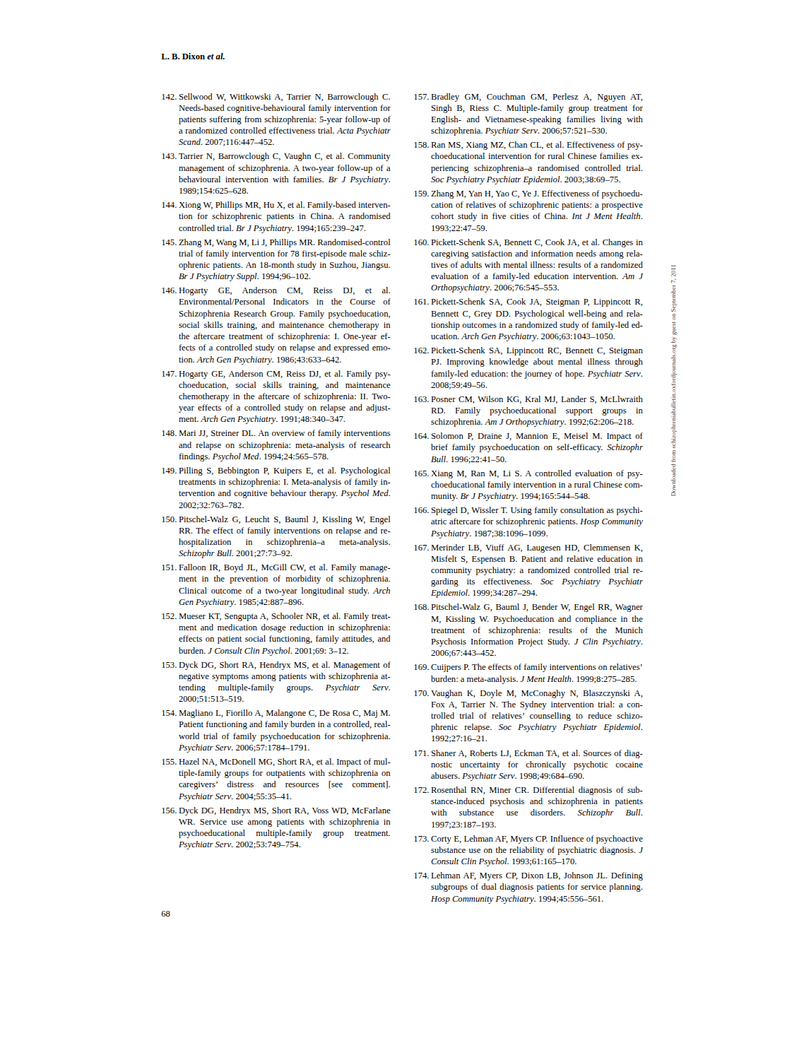L. B. Dixon et al.
142 Sellwood W, Wittkowski A, Tarrier N, Barrowclough C. Needs-based cognitive-behavioural family intervention for patients suffering from schizophrenia: 5-year follow-up of a randomized controlled effectiveness trial. Acta Psychiatr Scand. 2007;116:447–452.
143 Tarrier N, Barrowclough C, Vaughn C, et al. Community management of schizophrenia. A two-year follow-up of a behavioural intervention with families. Br J Psychiatry. 1989;154:625–628.
144 Xiong W, Phillips MR, Hu X, et al. Family-based intervention for schizophrenic patients in China. A randomised controlled trial. Br J Psychiatry. 1994;165:239–247.
145 Zhang M, Wang M, Li J, Phillips MR. Randomised-control trial of family intervention for 78 first-episode male schizophrenic patients. An 18-month study in Suzhou, Jiangsu. Br J Psychiatry Suppl. 1994;96–102.
146 Hogarty GE, Anderson CM, Reiss DJ, et al. Environmental/Personal Indicators in the Course of Schizophrenia Research Group. Family psychoeducation, social skills training, and maintenance chemotherapy in the aftercare treatment of schizophrenia: I. One-year effects of a controlled study on relapse and expressed emotion. Arch Gen Psychiatry. 1986;43:633–642.
147 Hogarty GE, Anderson CM, Reiss DJ, et al. Family psychoeducation, social skills training, and maintenance chemotherapy in the aftercare of schizophrenia: II. Two-year effects of a controlled study on relapse and adjustment. Arch Gen Psychiatry. 1991;48:340–347.
148 Mari JJ, Streiner DL. An overview of family interventions and relapse on schizophrenia: meta-analysis of research findings. Psychol Med. 1994;24:565–578.
149 Pilling S, Bebbington P, Kuipers E, et al. Psychological treatments in schizophrenia: I. Meta-analysis of family intervention and cognitive behaviour therapy. Psychol Med. 2002;32:763–782.
150 Pitschel-Walz G, Leucht S, Bauml J, Kissling W, Engel RR. The effect of family interventions on relapse and rehospitalization in schizophrenia–a meta-analysis. Schizophr Bull. 2001;27:73–92.
151 Falloon IR, Boyd JL, McGill CW, et al. Family management in the prevention of morbidity of schizophrenia. Clinical outcome of a two-year longitudinal study. Arch Gen Psychiatry. 1985;42:887–896.
152 Mueser KT, Sengupta A, Schooler NR, et al. Family treatment and medication dosage reduction in schizophrenia: effects on patient social functioning, family attitudes, and burden. J Consult Clin Psychol. 2001;69: 3–12.
153 Dyck DG, Short RA, Hendryx MS, et al. Management of negative symptoms among patients with schizophrenia attending multiple-family groups. Psychiatr Serv. 2000;51:513–519.
154 Magliano L, Fiorillo A, Malangone C, De Rosa C, Maj M. Patient functioning and family burden in a controlled, real-world trial of family psychoeducation for schizophrenia. Psychiatr Serv. 2006;57:1784–1791.
155 Hazel NA, McDonell MG, Short RA, et al. Impact of multiple-family groups for outpatients with schizophrenia on caregivers’ distress and resources [see comment]. Psychiatr Serv. 2004;55:35–41.
156 Dyck DG, Hendryx MS, Short RA, Voss WD, McFarlane WR. Service use among patients with schizophrenia in psychoeducational multiple-family group treatment. Psychiatr Serv. 2002;53:749–754.
157 Bradley GM, Couchman GM, Perlesz A, Nguyen AT, Singh B, Riess C. Multiple-family group treatment for English- and Vietnamese-speaking families living with schizophrenia. Psychiatr Serv. 2006;57:521–530.
158 Ran MS, Xiang MZ, Chan CL, et al. Effectiveness of psychoeducational intervention for rural Chinese families experiencing schizophrenia–a randomised controlled trial. Soc Psychiatry Psychiatr Epidemiol. 2003;38:69–75.
159 Zhang M, Yan H, Yao C, Ye J. Effectiveness of psychoeducation of relatives of schizophrenic patients: a prospective cohort study in five cities of China. Int J Ment Health. 1993;22:47–59.
160 Pickett-Schenk SA, Bennett C, Cook JA, et al. Changes in caregiving satisfaction and information needs among relatives of adults with mental illness: results of a randomized evaluation of a family-led education intervention. Am J Orthopsychiatry. 2006;76:545–553.
161 Pickett-Schenk SA, Cook JA, Steigman P, Lippincott R, Bennett C, Grey DD. Psychological well-being and relationship outcomes in a randomized study of family-led education. Arch Gen Psychiatry. 2006;63:1043–1050.
162 Pickett-Schenk SA, Lippincott RC, Bennett C, Steigman PJ. Improving knowledge about mental illness through family-led education: the journey of hope. Psychiatr Serv. 2008;59:49–56.
163 Posner CM, Wilson KG, Kral MJ, Lander S, McLlwraith RD. Family psychoeducational support groups in schizophrenia. Am J Orthopsychiatry. 1992;62:206–218.
164 Solomon P, Draine J, Mannion E, Meisel M. Impact of brief family psychoeducation on self-efficacy. Schizophr Bull. 1996;22:41–50.
165 Xiang M, Ran M, Li S. A controlled evaluation of psychoeducational family intervention in a rural Chinese community. Br J Psychiatry. 1994;165:544–548.
166 Spiegel D, Wissler T. Using family consultation as psychiatric aftercare for schizophrenic patients. Hosp Community Psychiatry. 1987;38:1096–1099.
167 Merinder LB, Viuff AG, Laugesen HD, Clemmensen K, Misfelt S, Espensen B. Patient and relative education in community psychiatry: a randomized controlled trial regarding its effectiveness. Soc Psychiatry Psychiatr Epidemiol. 1999;34:287–294.
168 Pitschel-Walz G, Bauml J, Bender W, Engel RR, Wagner M, Kissling W. Psychoeducation and compliance in the treatment of schizophrenia: results of the Munich Psychosis Information Project Study. J Clin Psychiatry. 2006;67:443–452.
169 Cuijpers P. The effects of family interventions on relatives’ burden: a meta-analysis. J Ment Health. 1999;8:275–285.
170 Vaughan K, Doyle M, McConaghy N, Blaszczynski A, Fox A, Tarrier N. The Sydney intervention trial: a controlled trial of relatives’ counselling to reduce schizophrenic relapse. Soc Psychiatry Psychiatr Epidemiol. 1992;27:16–21.
171 Shaner A, Roberts LJ, Eckman TA, et al. Sources of diagnostic uncertainty for chronically psychotic cocaine abusers. Psychiatr Serv. 1998;49:684–690.
172 Rosenthal RN, Miner CR. Differential diagnosis of substance-induced psychosis and schizophrenia in patients with substance use disorders. Schizophr Bull. 1997;23:187–193.
173 Corty E, Lehman AF, Myers CP. Influence of psychoactive substance use on the reliability of psychiatric diagnosis. J Consult Clin Psychol. 1993;61:165–170.
174 Lehman AF, Myers CP, Dixon LB, Johnson JL. Defining subgroups of dual diagnosis patients for service planning. Hosp Community Psychiatry. 1994;45:556–561.
Downloaded from schizophreniabulletin.oxfordjournals.org by guest on September 7, 2011
68